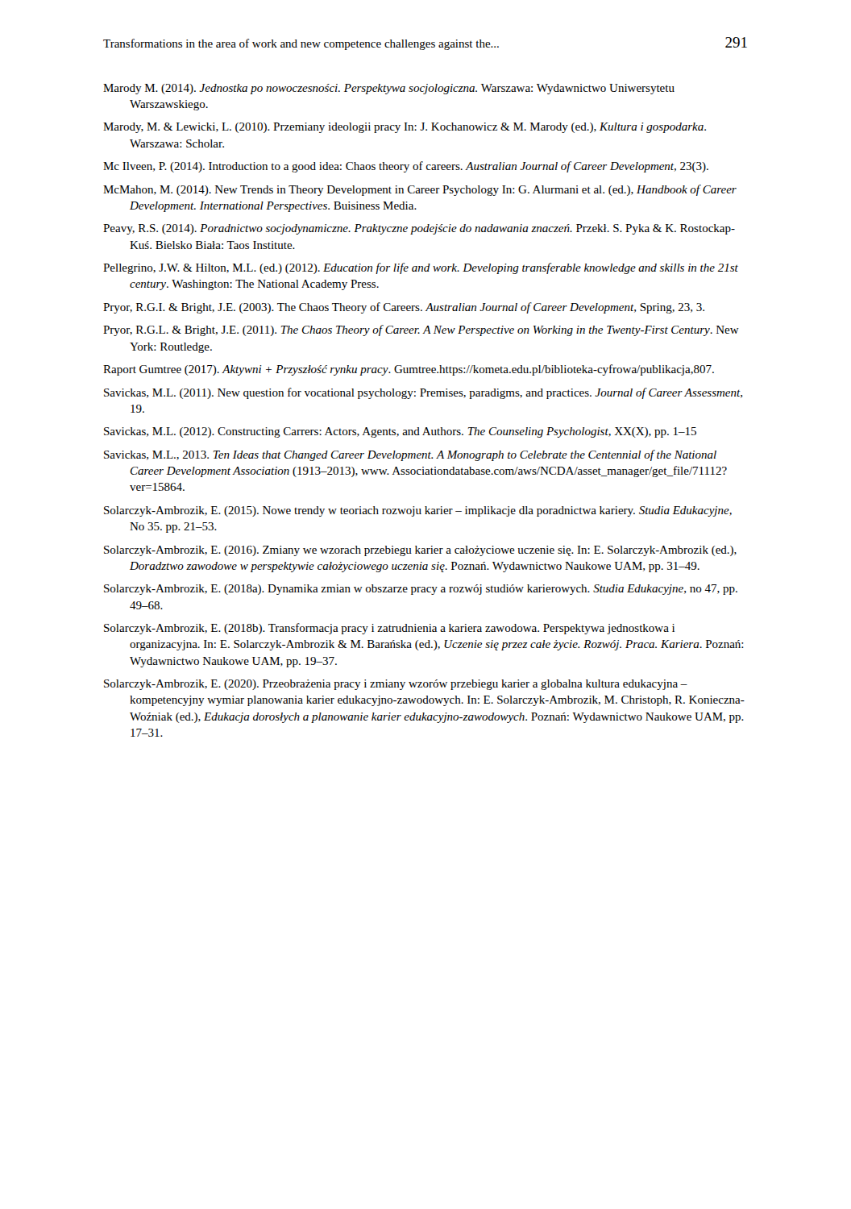Transformations in the area of work and new competence challenges against the... 291
Marody M. (2014). Jednostka po nowoczesności. Perspektywa socjologiczna. Warszawa: Wydawnictwo Uniwersytetu Warszawskiego.
Marody, M. & Lewicki, L. (2010). Przemiany ideologii pracy In: J. Kochanowicz & M. Marody (ed.), Kultura i gospodarka. Warszawa: Scholar.
Mc Ilveen, P. (2014). Introduction to a good idea: Chaos theory of careers. Australian Journal of Career Development, 23(3).
McMahon, M. (2014). New Trends in Theory Development in Career Psychology In: G. Alurmani et al. (ed.), Handbook of Career Development. International Perspectives. Buisiness Media.
Peavy, R.S. (2014). Poradnictwo socjodynamiczne. Praktyczne podejście do nadawania znaczeń. Przekł. S. Pyka & K. Rostockap-Kuś. Bielsko Biała: Taos Institute.
Pellegrino, J.W. & Hilton, M.L. (ed.) (2012). Education for life and work. Developing transferable knowledge and skills in the 21st century. Washington: The National Academy Press.
Pryor, R.G.I. & Bright, J.E. (2003). The Chaos Theory of Careers. Australian Journal of Career Development, Spring, 23, 3.
Pryor, R.G.L. & Bright, J.E. (2011). The Chaos Theory of Career. A New Perspective on Working in the Twenty-First Century. New York: Routledge.
Raport Gumtree (2017). Aktywni + Przyszłość rynku pracy. Gumtree.https://kometa.edu.pl/biblioteka-cyfrowa/publikacja,807.
Savickas, M.L. (2011). New question for vocational psychology: Premises, paradigms, and practices. Journal of Career Assessment, 19.
Savickas, M.L. (2012). Constructing Carrers: Actors, Agents, and Authors. The Counseling Psychologist, XX(X), pp. 1–15
Savickas, M.L., 2013. Ten Ideas that Changed Career Development. A Monograph to Celebrate the Centennial of the National Career Development Association (1913–2013), www. Associationdatabase.com/aws/NCDA/asset_manager/get_file/71112?ver=15864.
Solarczyk-Ambrozik, E. (2015). Nowe trendy w teoriach rozwoju karier – implikacje dla poradnictwa kariery. Studia Edukacyjne, No 35. pp. 21–53.
Solarczyk-Ambrozik, E. (2016). Zmiany we wzorach przebiegu karier a całożyciowe uczenie się. In: E. Solarczyk-Ambrozik (ed.), Doradztwo zawodowe w perspektywie całożyciowego uczenia się. Poznań. Wydawnictwo Naukowe UAM, pp. 31–49.
Solarczyk-Ambrozik, E. (2018a). Dynamika zmian w obszarze pracy a rozwój studiów karierowych. Studia Edukacyjne, no 47, pp. 49–68.
Solarczyk-Ambrozik, E. (2018b). Transformacja pracy i zatrudnienia a kariera zawodowa. Perspektywa jednostkowa i organizacyjna. In: E. Solarczyk-Ambrozik & M. Barańska (ed.), Uczenie się przez całe życie. Rozwój. Praca. Kariera. Poznań: Wydawnictwo Naukowe UAM, pp. 19–37.
Solarczyk-Ambrozik, E. (2020). Przeobrażenia pracy i zmiany wzorów przebiegu karier a globalna kultura edukacyjna – kompetencyjny wymiar planowania karier edukacyjno-zawodowych. In: E. Solarczyk-Ambrozik, M. Christoph, R. Konieczna-Woźniak (ed.), Edukacja dorosłych a planowanie karier edukacyjno-zawodowych. Poznań: Wydawnictwo Naukowe UAM, pp. 17–31.